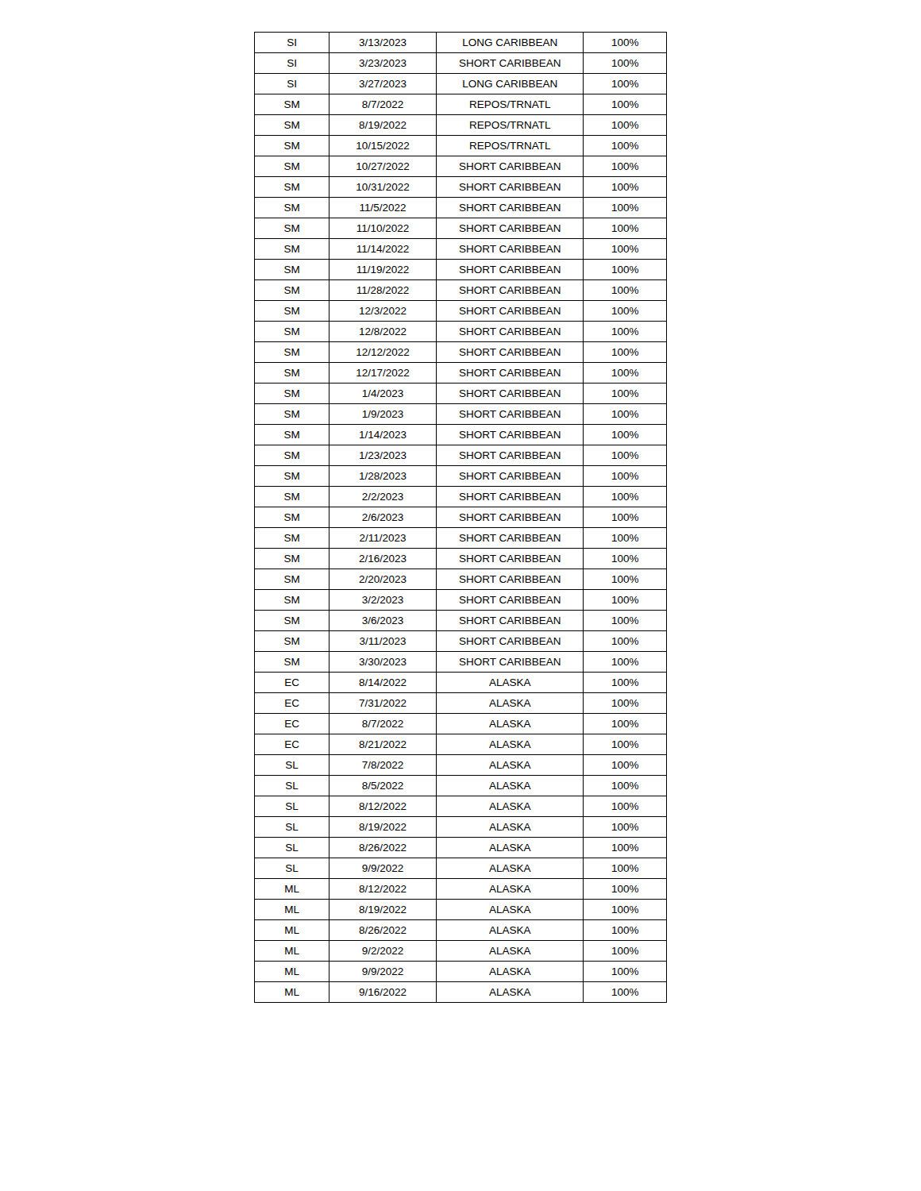| SI | 3/13/2023 | LONG CARIBBEAN | 100% |
| SI | 3/23/2023 | SHORT CARIBBEAN | 100% |
| SI | 3/27/2023 | LONG CARIBBEAN | 100% |
| SM | 8/7/2022 | REPOS/TRNATL | 100% |
| SM | 8/19/2022 | REPOS/TRNATL | 100% |
| SM | 10/15/2022 | REPOS/TRNATL | 100% |
| SM | 10/27/2022 | SHORT CARIBBEAN | 100% |
| SM | 10/31/2022 | SHORT CARIBBEAN | 100% |
| SM | 11/5/2022 | SHORT CARIBBEAN | 100% |
| SM | 11/10/2022 | SHORT CARIBBEAN | 100% |
| SM | 11/14/2022 | SHORT CARIBBEAN | 100% |
| SM | 11/19/2022 | SHORT CARIBBEAN | 100% |
| SM | 11/28/2022 | SHORT CARIBBEAN | 100% |
| SM | 12/3/2022 | SHORT CARIBBEAN | 100% |
| SM | 12/8/2022 | SHORT CARIBBEAN | 100% |
| SM | 12/12/2022 | SHORT CARIBBEAN | 100% |
| SM | 12/17/2022 | SHORT CARIBBEAN | 100% |
| SM | 1/4/2023 | SHORT CARIBBEAN | 100% |
| SM | 1/9/2023 | SHORT CARIBBEAN | 100% |
| SM | 1/14/2023 | SHORT CARIBBEAN | 100% |
| SM | 1/23/2023 | SHORT CARIBBEAN | 100% |
| SM | 1/28/2023 | SHORT CARIBBEAN | 100% |
| SM | 2/2/2023 | SHORT CARIBBEAN | 100% |
| SM | 2/6/2023 | SHORT CARIBBEAN | 100% |
| SM | 2/11/2023 | SHORT CARIBBEAN | 100% |
| SM | 2/16/2023 | SHORT CARIBBEAN | 100% |
| SM | 2/20/2023 | SHORT CARIBBEAN | 100% |
| SM | 3/2/2023 | SHORT CARIBBEAN | 100% |
| SM | 3/6/2023 | SHORT CARIBBEAN | 100% |
| SM | 3/11/2023 | SHORT CARIBBEAN | 100% |
| SM | 3/30/2023 | SHORT CARIBBEAN | 100% |
| EC | 8/14/2022 | ALASKA | 100% |
| EC | 7/31/2022 | ALASKA | 100% |
| EC | 8/7/2022 | ALASKA | 100% |
| EC | 8/21/2022 | ALASKA | 100% |
| SL | 7/8/2022 | ALASKA | 100% |
| SL | 8/5/2022 | ALASKA | 100% |
| SL | 8/12/2022 | ALASKA | 100% |
| SL | 8/19/2022 | ALASKA | 100% |
| SL | 8/26/2022 | ALASKA | 100% |
| SL | 9/9/2022 | ALASKA | 100% |
| ML | 8/12/2022 | ALASKA | 100% |
| ML | 8/19/2022 | ALASKA | 100% |
| ML | 8/26/2022 | ALASKA | 100% |
| ML | 9/2/2022 | ALASKA | 100% |
| ML | 9/9/2022 | ALASKA | 100% |
| ML | 9/16/2022 | ALASKA | 100% |